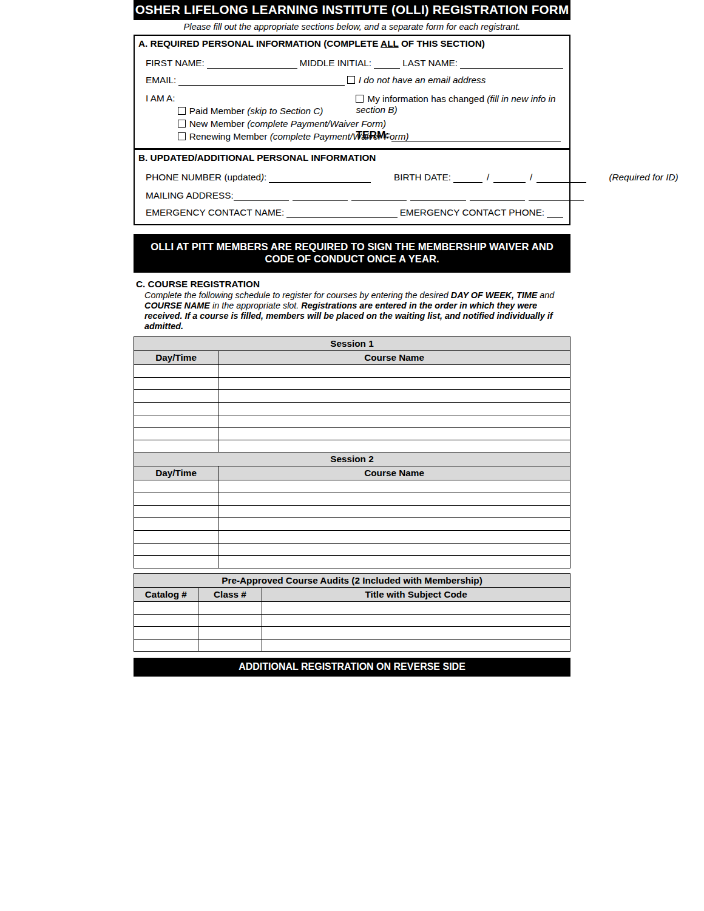OSHER LIFELONG LEARNING INSTITUTE (OLLI) REGISTRATION FORM
Please fill out the appropriate sections below, and a separate form for each registrant.
A. REQUIRED PERSONAL INFORMATION (COMPLETE ALL OF THIS SECTION)
FIRST NAME: MIDDLE INITIAL: LAST NAME:
EMAIL: I do not have an email address
I AM A:
Paid Member (skip to Section C)
New Member (complete Payment/Waiver Form)
Renewing Member (complete Payment/Waiver Form)
My information has changed (fill in new info in section B)
TERM:
B. UPDATED/ADDITIONAL PERSONAL INFORMATION
PHONE NUMBER (updated): BIRTH DATE: / / (Required for ID)
MAILING ADDRESS:
EMERGENCY CONTACT NAME: EMERGENCY CONTACT PHONE:
OLLI AT PITT MEMBERS ARE REQUIRED TO SIGN THE MEMBERSHIP WAIVER AND CODE OF CONDUCT ONCE A YEAR.
C. COURSE REGISTRATION
Complete the following schedule to register for courses by entering the desired DAY OF WEEK, TIME and COURSE NAME in the appropriate slot. Registrations are entered in the order in which they were received. If a course is filled, members will be placed on the waiting list, and notified individually if admitted.
| Session 1 |
| --- |
| Day/Time | Course Name |
| Session 2 |
| Day/Time | Course Name |
| Pre-Approved Course Audits (2 Included with Membership) |
| --- |
| Catalog # | Class # | Title with Subject Code |
ADDITIONAL REGISTRATION ON REVERSE SIDE